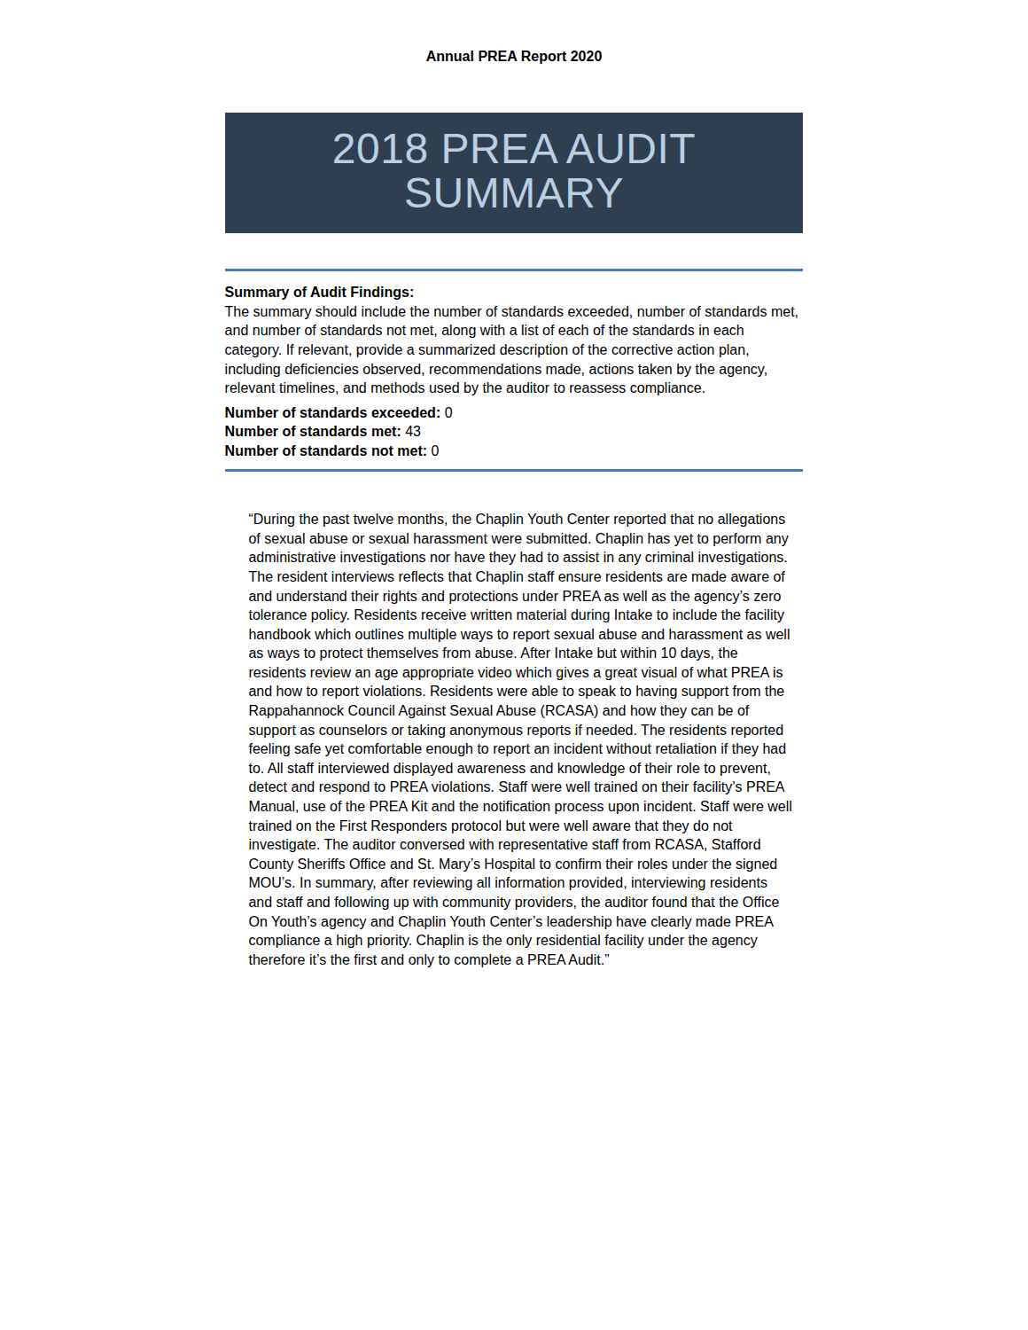Annual PREA Report 2020
2018 PREA AUDIT SUMMARY
Summary of Audit Findings:
The summary should include the number of standards exceeded, number of standards met, and number of standards not met, along with a list of each of the standards in each category. If relevant, provide a summarized description of the corrective action plan, including deficiencies observed, recommendations made, actions taken by the agency, relevant timelines, and methods used by the auditor to reassess compliance.
Number of standards exceeded: 0
Number of standards met: 43
Number of standards not met: 0
“During the past twelve months, the Chaplin Youth Center reported that no allegations of sexual abuse or sexual harassment were submitted. Chaplin has yet to perform any administrative investigations nor have they had to assist in any criminal investigations. The resident interviews reflects that Chaplin staff ensure residents are made aware of and understand their rights and protections under PREA as well as the agency’s zero tolerance policy. Residents receive written material during Intake to include the facility handbook which outlines multiple ways to report sexual abuse and harassment as well as ways to protect themselves from abuse. After Intake but within 10 days, the residents review an age appropriate video which gives a great visual of what PREA is and how to report violations. Residents were able to speak to having support from the Rappahannock Council Against Sexual Abuse (RCASA) and how they can be of support as counselors or taking anonymous reports if needed. The residents reported feeling safe yet comfortable enough to report an incident without retaliation if they had to. All staff interviewed displayed awareness and knowledge of their role to prevent, detect and respond to PREA violations. Staff were well trained on their facility’s PREA Manual, use of the PREA Kit and the notification process upon incident. Staff were well trained on the First Responders protocol but were well aware that they do not investigate. The auditor conversed with representative staff from RCASA, Stafford County Sheriffs Office and St. Mary’s Hospital to confirm their roles under the signed MOU’s. In summary, after reviewing all information provided, interviewing residents and staff and following up with community providers, the auditor found that the Office On Youth’s agency and Chaplin Youth Center’s leadership have clearly made PREA compliance a high priority. Chaplin is the only residential facility under the agency therefore it’s the first and only to complete a PREA Audit.”